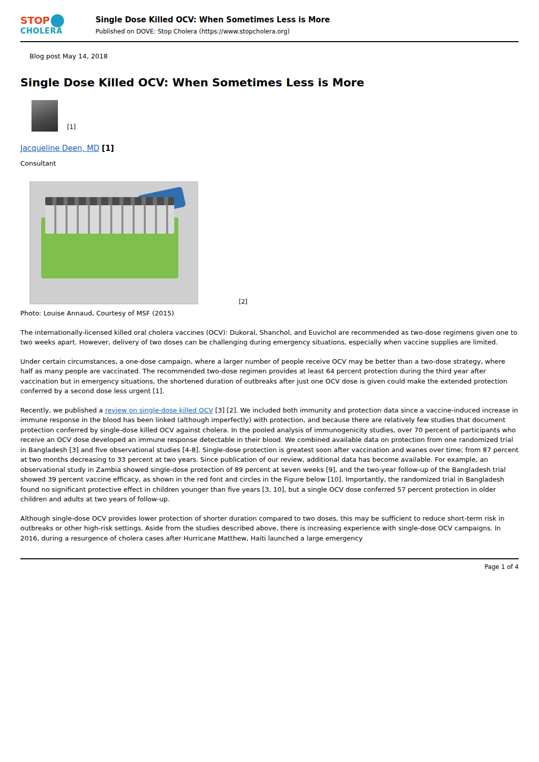STOP CHOLERA
Single Dose Killed OCV: When Sometimes Less is More
Published on DOVE: Stop Cholera (https://www.stopcholera.org)
Blog post May 14, 2018
Single Dose Killed OCV: When Sometimes Less is More
[1]
Jacqueline Deen, MD [1]
Consultant
[2]
Photo: Louise Annaud, Courtesy of MSF (2015)
The internationally-licensed killed oral cholera vaccines (OCV): Dukoral, Shanchol, and Euvichol are recommended as two-dose regimens given one to two weeks apart. However, delivery of two doses can be challenging during emergency situations, especially when vaccine supplies are limited.
Under certain circumstances, a one-dose campaign, where a larger number of people receive OCV may be better than a two-dose strategy, where half as many people are vaccinated. The recommended two-dose regimen provides at least 64 percent protection during the third year after vaccination but in emergency situations, the shortened duration of outbreaks after just one OCV dose is given could make the extended protection conferred by a second dose less urgent [1].
Recently, we published a review on single-dose killed OCV [3] [2]. We included both immunity and protection data since a vaccine-induced increase in immune response in the blood has been linked (although imperfectly) with protection, and because there are relatively few studies that document protection conferred by single-dose killed OCV against cholera. In the pooled analysis of immunogenicity studies, over 70 percent of participants who receive an OCV dose developed an immune response detectable in their blood. We combined available data on protection from one randomized trial in Bangladesh [3] and five observational studies [4-8]. Single-dose protection is greatest soon after vaccination and wanes over time; from 87 percent at two months decreasing to 33 percent at two years. Since publication of our review, additional data has become available. For example, an observational study in Zambia showed single-dose protection of 89 percent at seven weeks [9], and the two-year follow-up of the Bangladesh trial showed 39 percent vaccine efficacy, as shown in the red font and circles in the Figure below [10]. Importantly, the randomized trial in Bangladesh found no significant protective effect in children younger than five years [3, 10], but a single OCV dose conferred 57 percent protection in older children and adults at two years of follow-up.
Although single-dose OCV provides lower protection of shorter duration compared to two doses, this may be sufficient to reduce short-term risk in outbreaks or other high-risk settings. Aside from the studies described above, there is increasing experience with single-dose OCV campaigns. In 2016, during a resurgence of cholera cases after Hurricane Matthew, Haiti launched a large emergency
Page 1 of 4